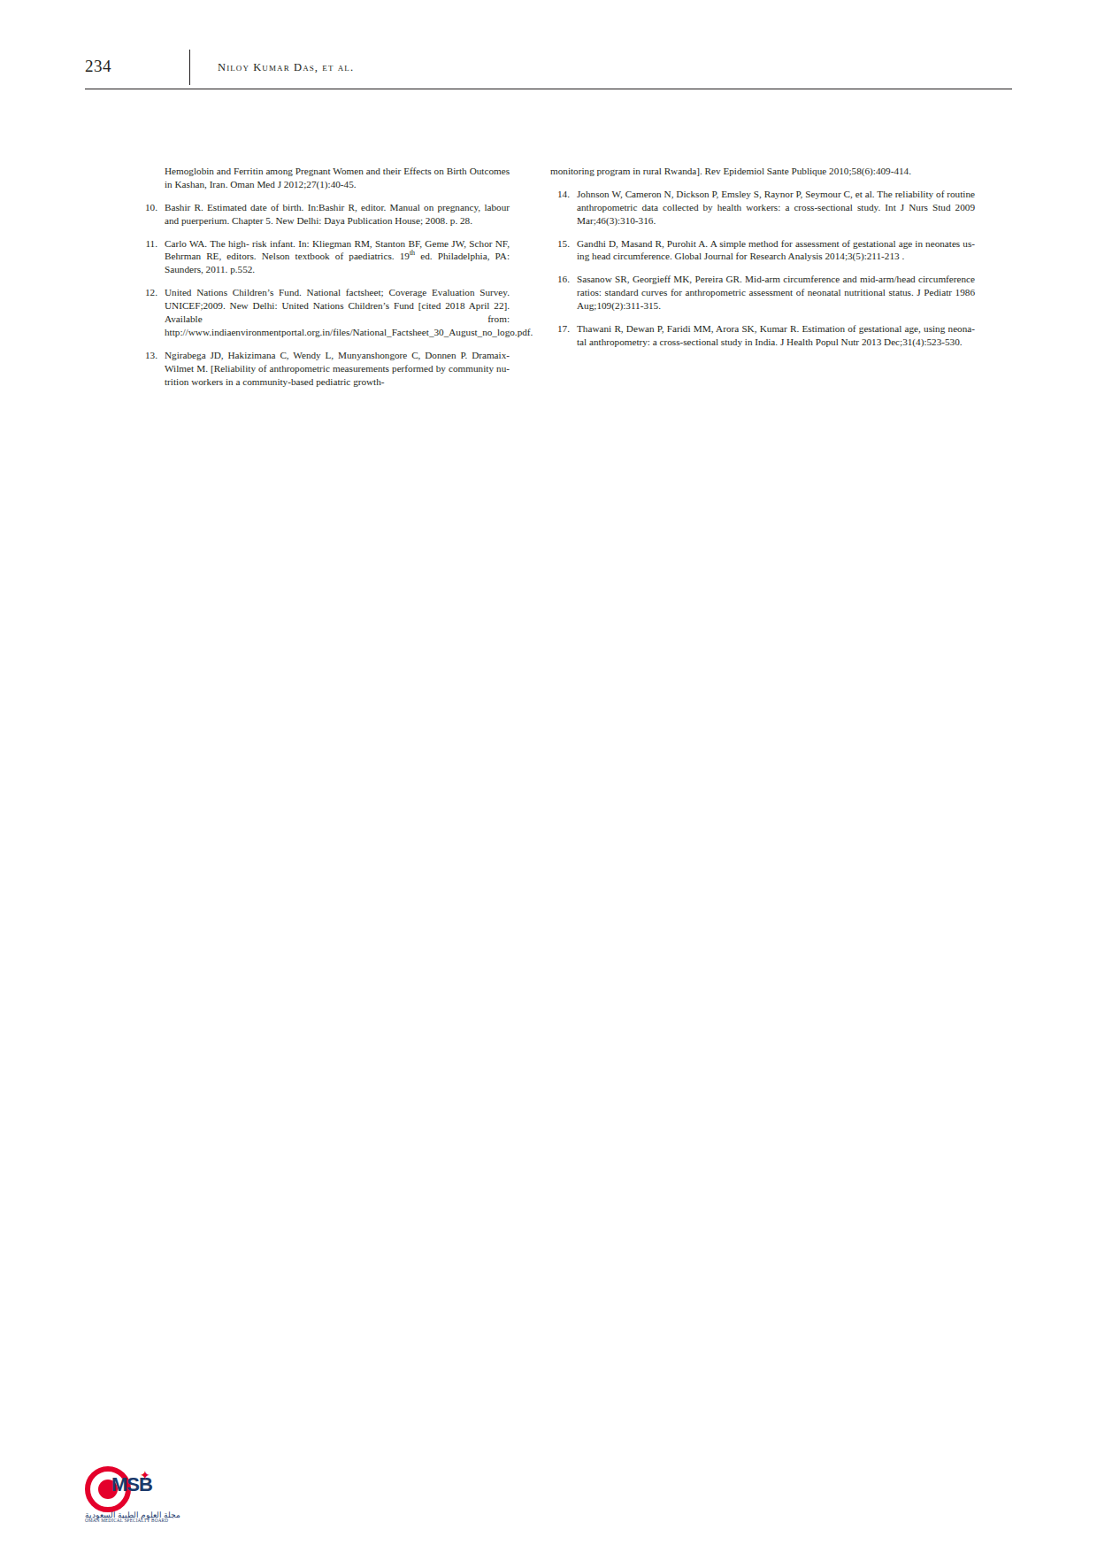234
Niloy Kumar Das, et al.
Hemoglobin and Ferritin among Pregnant Women and their Effects on Birth Outcomes in Kashan, Iran. Oman Med J 2012;27(1):40-45.
10. Bashir R. Estimated date of birth. In:Bashir R, editor. Manual on pregnancy, labour and puerperium. Chapter 5. New Delhi: Daya Publication House; 2008. p. 28.
11. Carlo WA. The high- risk infant. In: Kliegman RM, Stanton BF, Geme JW, Schor NF, Behrman RE, editors. Nelson textbook of paediatrics. 19th ed. Philadelphia, PA: Saunders, 2011. p.552.
12. United Nations Children’s Fund. National factsheet; Coverage Evaluation Survey. UNICEF;2009. New Delhi: United Nations Children’s Fund [cited 2018 April 22]. Available from: http://www.indiaenvironmentportal.org.in/files/National_Factsheet_30_August_no_logo.pdf.
13. Ngirabega JD, Hakizimana C, Wendy L, Munyanshongore C, Donnen P. Dramaix-Wilmet M. [Reliability of anthropometric measurements performed by community nutrition workers in a community-based pediatric growth-
monitoring program in rural Rwanda]. Rev Epidemiol Sante Publique 2010;58(6):409-414.
14. Johnson W, Cameron N, Dickson P, Emsley S, Raynor P, Seymour C, et al. The reliability of routine anthropometric data collected by health workers: a cross-sectional study. Int J Nurs Stud 2009 Mar;46(3):310-316.
15. Gandhi D, Masand R, Purohit A. A simple method for assessment of gestational age in neonates using head circumference. Global Journal for Research Analysis 2014;3(5):211-213 .
16. Sasanow SR, Georgieff MK, Pereira GR. Mid-arm circumference and mid-arm/head circumference ratios: standard curves for anthropometric assessment of neonatal nutritional status. J Pediatr 1986 Aug;109(2):311-315.
17. Thawani R, Dewan P, Faridi MM, Arora SK, Kumar R. Estimation of gestational age, using neonatal anthropometry: a cross-sectional study in India. J Health Popul Nutr 2013 Dec;31(4):523-530.
MSB
✦
مجلة العلوم الطبية السعودية
OMAN MEDICAL SPECIALTY BOARD